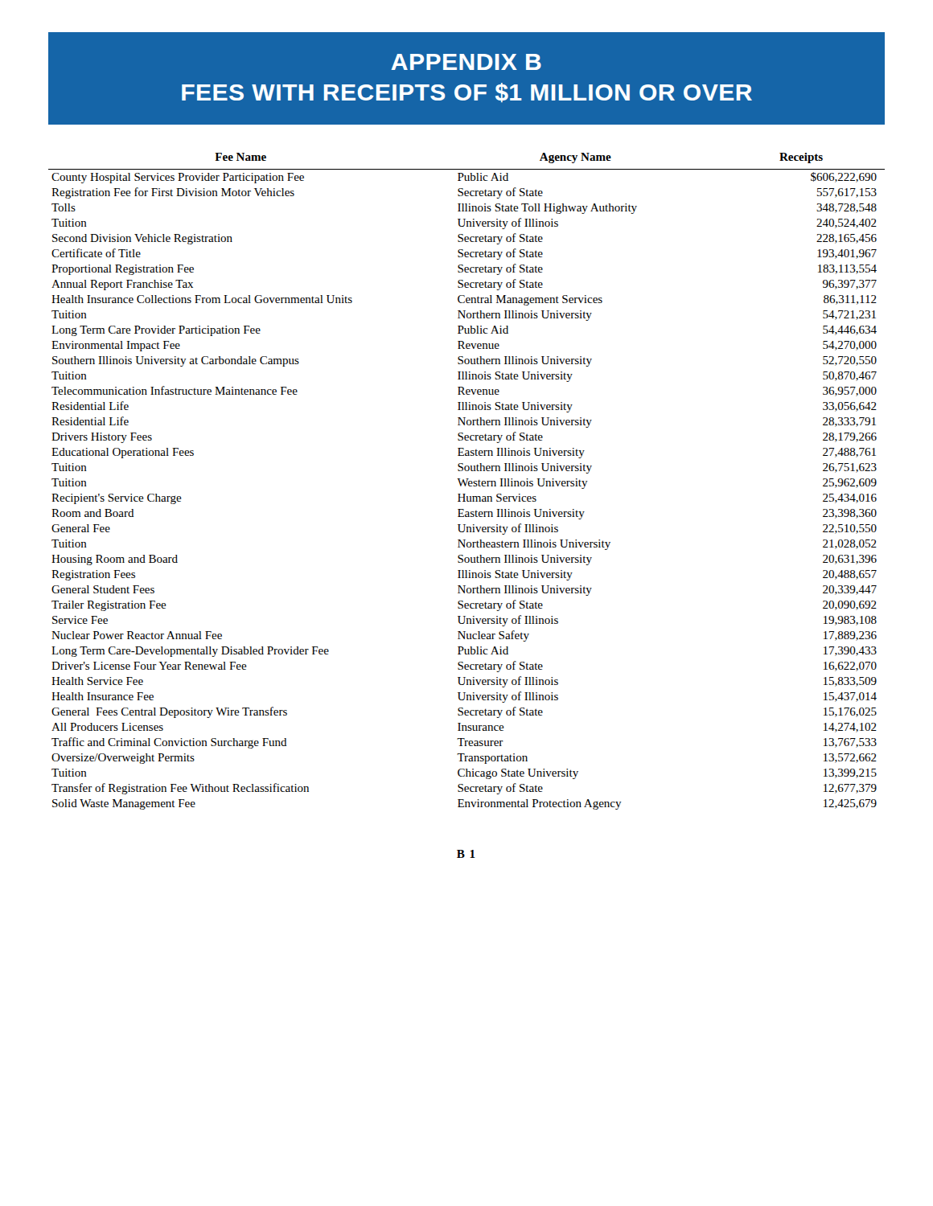APPENDIX B
FEES WITH RECEIPTS OF $1 MILLION OR OVER
| Fee Name | Agency Name | Receipts |
| --- | --- | --- |
| County Hospital Services Provider Participation Fee | Public Aid | $606,222,690 |
| Registration Fee for First Division Motor Vehicles | Secretary of State | 557,617,153 |
| Tolls | Illinois State Toll Highway Authority | 348,728,548 |
| Tuition | University of Illinois | 240,524,402 |
| Second Division Vehicle Registration | Secretary of State | 228,165,456 |
| Certificate of Title | Secretary of State | 193,401,967 |
| Proportional Registration Fee | Secretary of State | 183,113,554 |
| Annual Report Franchise Tax | Secretary of State | 96,397,377 |
| Health Insurance Collections From Local Governmental Units | Central Management Services | 86,311,112 |
| Tuition | Northern Illinois University | 54,721,231 |
| Long Term Care Provider Participation Fee | Public Aid | 54,446,634 |
| Environmental Impact Fee | Revenue | 54,270,000 |
| Southern Illinois University at Carbondale Campus | Southern Illinois University | 52,720,550 |
| Tuition | Illinois State University | 50,870,467 |
| Telecommunication Infastructure Maintenance Fee | Revenue | 36,957,000 |
| Residential Life | Illinois State University | 33,056,642 |
| Residential Life | Northern Illinois University | 28,333,791 |
| Drivers History Fees | Secretary of State | 28,179,266 |
| Educational Operational Fees | Eastern Illinois University | 27,488,761 |
| Tuition | Southern Illinois University | 26,751,623 |
| Tuition | Western Illinois University | 25,962,609 |
| Recipient's Service Charge | Human Services | 25,434,016 |
| Room and Board | Eastern Illinois University | 23,398,360 |
| General Fee | University of Illinois | 22,510,550 |
| Tuition | Northeastern Illinois University | 21,028,052 |
| Housing Room and Board | Southern Illinois University | 20,631,396 |
| Registration Fees | Illinois State University | 20,488,657 |
| General Student Fees | Northern Illinois University | 20,339,447 |
| Trailer Registration Fee | Secretary of State | 20,090,692 |
| Service Fee | University of Illinois | 19,983,108 |
| Nuclear Power Reactor Annual Fee | Nuclear Safety | 17,889,236 |
| Long Term Care-Developmentally Disabled Provider Fee | Public Aid | 17,390,433 |
| Driver's License Four Year Renewal Fee | Secretary of State | 16,622,070 |
| Health Service Fee | University of Illinois | 15,833,509 |
| Health Insurance Fee | University of Illinois | 15,437,014 |
| General Fees Central Depository Wire Transfers | Secretary of State | 15,176,025 |
| All Producers Licenses | Insurance | 14,274,102 |
| Traffic and Criminal Conviction Surcharge Fund | Treasurer | 13,767,533 |
| Oversize/Overweight Permits | Transportation | 13,572,662 |
| Tuition | Chicago State University | 13,399,215 |
| Transfer of Registration Fee Without Reclassification | Secretary of State | 12,677,379 |
| Solid Waste Management Fee | Environmental Protection Agency | 12,425,679 |
B 1